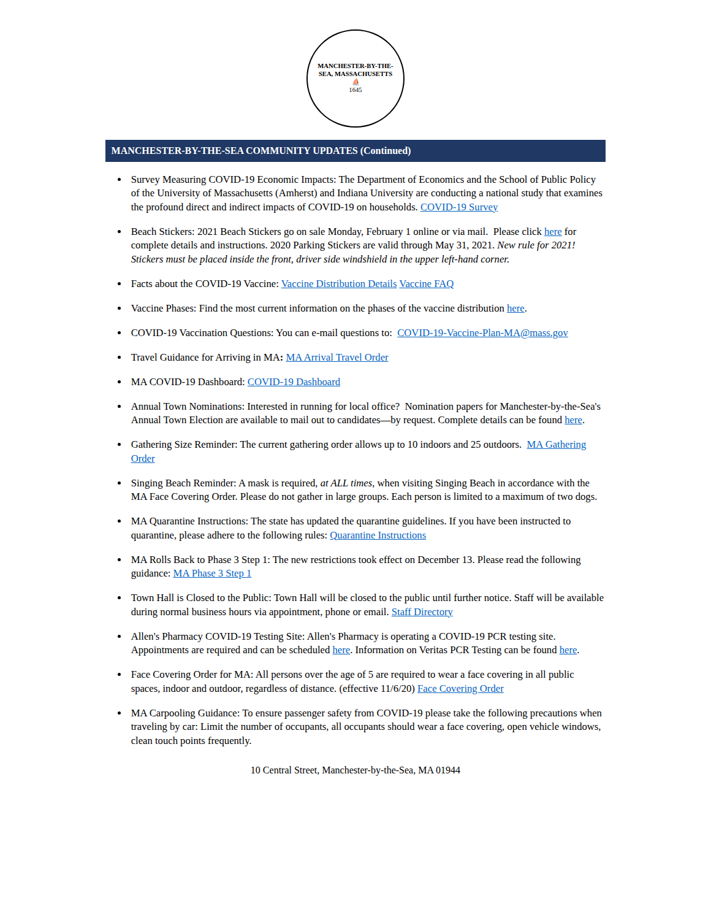MANCHESTER-BY-THE-SEA, MASSACHUSETTS
⛵
1645
MANCHESTER-BY-THE-SEA COMMUNITY UPDATES (Continued)
Survey Measuring COVID-19 Economic Impacts: The Department of Economics and the School of Public Policy of the University of Massachusetts (Amherst) and Indiana University are conducting a national study that examines the profound direct and indirect impacts of COVID-19 on households. COVID-19 Survey
Beach Stickers: 2021 Beach Stickers go on sale Monday, February 1 online or via mail. Please click here for complete details and instructions. 2020 Parking Stickers are valid through May 31, 2021. New rule for 2021! Stickers must be placed inside the front, driver side windshield in the upper left-hand corner.
Facts about the COVID-19 Vaccine: Vaccine Distribution Details Vaccine FAQ
Vaccine Phases: Find the most current information on the phases of the vaccine distribution here.
COVID-19 Vaccination Questions: You can e-mail questions to: COVID-19-Vaccine-Plan-MA@mass.gov
Travel Guidance for Arriving in MA: MA Arrival Travel Order
MA COVID-19 Dashboard: COVID-19 Dashboard
Annual Town Nominations: Interested in running for local office? Nomination papers for Manchester-by-the-Sea's Annual Town Election are available to mail out to candidates—by request. Complete details can be found here.
Gathering Size Reminder: The current gathering order allows up to 10 indoors and 25 outdoors. MA Gathering Order
Singing Beach Reminder: A mask is required, at ALL times, when visiting Singing Beach in accordance with the MA Face Covering Order. Please do not gather in large groups. Each person is limited to a maximum of two dogs.
MA Quarantine Instructions: The state has updated the quarantine guidelines. If you have been instructed to quarantine, please adhere to the following rules: Quarantine Instructions
MA Rolls Back to Phase 3 Step 1: The new restrictions took effect on December 13. Please read the following guidance: MA Phase 3 Step 1
Town Hall is Closed to the Public: Town Hall will be closed to the public until further notice. Staff will be available during normal business hours via appointment, phone or email. Staff Directory
Allen's Pharmacy COVID-19 Testing Site: Allen's Pharmacy is operating a COVID-19 PCR testing site. Appointments are required and can be scheduled here. Information on Veritas PCR Testing can be found here.
Face Covering Order for MA: All persons over the age of 5 are required to wear a face covering in all public spaces, indoor and outdoor, regardless of distance. (effective 11/6/20) Face Covering Order
MA Carpooling Guidance: To ensure passenger safety from COVID-19 please take the following precautions when traveling by car: Limit the number of occupants, all occupants should wear a face covering, open vehicle windows, clean touch points frequently.
10 Central Street, Manchester-by-the-Sea, MA 01944